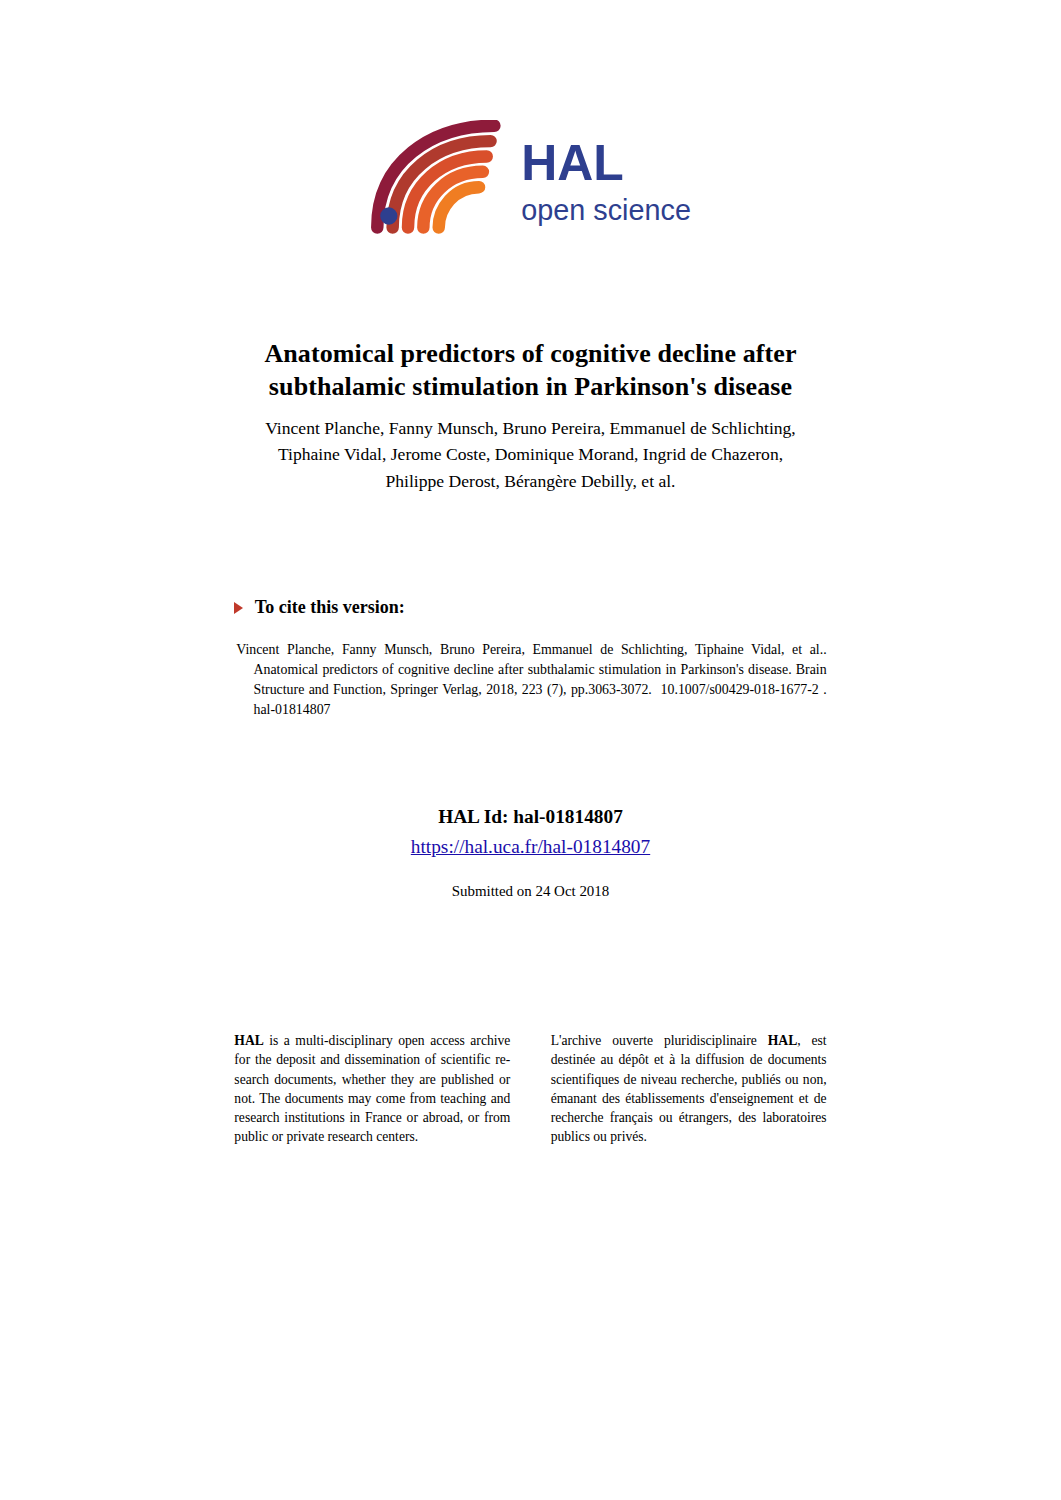HAL open science
Anatomical predictors of cognitive decline after
subthalamic stimulation in Parkinson's disease
Vincent Planche, Fanny Munsch, Bruno Pereira, Emmanuel de Schlichting,
Tiphaine Vidal, Jerome Coste, Dominique Morand, Ingrid de Chazeron,
Philippe Derost, Bérangère Debilly, et al.
To cite this version:
Vincent Planche, Fanny Munsch, Bruno Pereira, Emmanuel de Schlichting, Tiphaine Vidal, et al.. Anatomical predictors of cognitive decline after subthalamic stimulation in Parkinson's disease. Brain Structure and Function, Springer Verlag, 2018, 223 (7), pp.3063-3072. 10.1007/s00429-018-1677-2 . hal-01814807
HAL Id: hal-01814807
https://hal.uca.fr/hal-01814807
Submitted on 24 Oct 2018
HAL is a multi-disciplinary open access archive for the deposit and dissemination of scientific research documents, whether they are published or not. The documents may come from teaching and research institutions in France or abroad, or from public or private research centers.
L'archive ouverte pluridisciplinaire HAL, est destinée au dépôt et à la diffusion de documents scientifiques de niveau recherche, publiés ou non, émanant des établissements d'enseignement et de recherche français ou étrangers, des laboratoires publics ou privés.